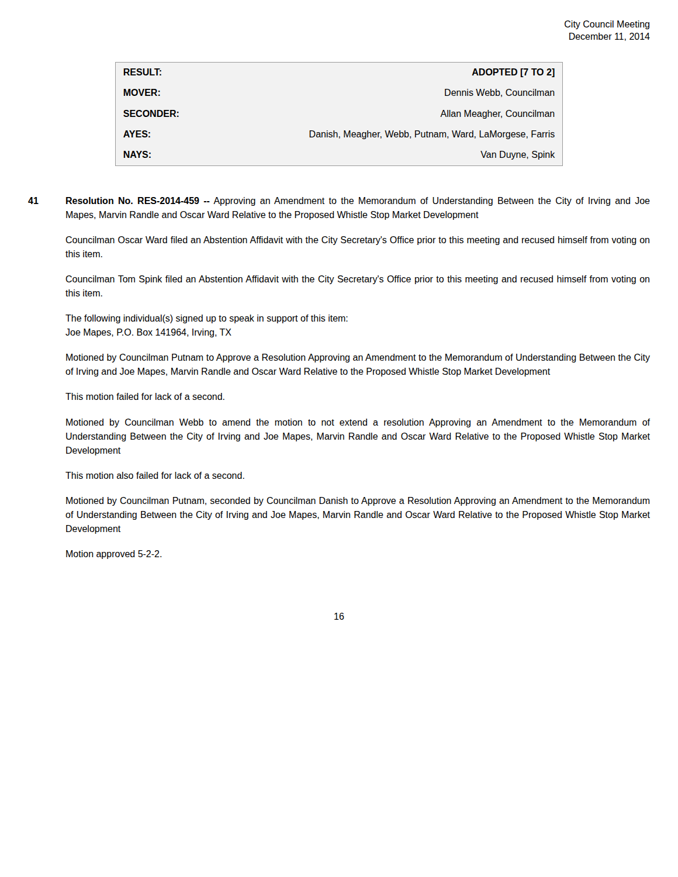City Council Meeting
December 11, 2014
| RESULT: | ADOPTED [7 TO 2] |
| MOVER: | Dennis Webb, Councilman |
| SECONDER: | Allan Meagher, Councilman |
| AYES: | Danish, Meagher, Webb, Putnam, Ward, LaMorgese, Farris |
| NAYS: | Van Duyne, Spink |
41
Resolution No. RES-2014-459 -- Approving an Amendment to the Memorandum of Understanding Between the City of Irving and Joe Mapes, Marvin Randle and Oscar Ward Relative to the Proposed Whistle Stop Market Development
Councilman Oscar Ward filed an Abstention Affidavit with the City Secretary's Office prior to this meeting and recused himself from voting on this item.
Councilman Tom Spink filed an Abstention Affidavit with the City Secretary's Office prior to this meeting and recused himself from voting on this item.
The following individual(s) signed up to speak in support of this item:
Joe Mapes, P.O. Box 141964, Irving, TX
Motioned by Councilman Putnam to Approve a Resolution Approving an Amendment to the Memorandum of Understanding Between the City of Irving and Joe Mapes, Marvin Randle and Oscar Ward Relative to the Proposed Whistle Stop Market Development
This motion failed for lack of a second.
Motioned by Councilman Webb to amend the motion to not extend a resolution Approving an Amendment to the Memorandum of Understanding Between the City of Irving and Joe Mapes, Marvin Randle and Oscar Ward Relative to the Proposed Whistle Stop Market Development
This motion also failed for lack of a second.
Motioned by Councilman Putnam, seconded by Councilman Danish to Approve a Resolution Approving an Amendment to the Memorandum of Understanding Between the City of Irving and Joe Mapes, Marvin Randle and Oscar Ward Relative to the Proposed Whistle Stop Market Development
Motion approved 5-2-2.
16